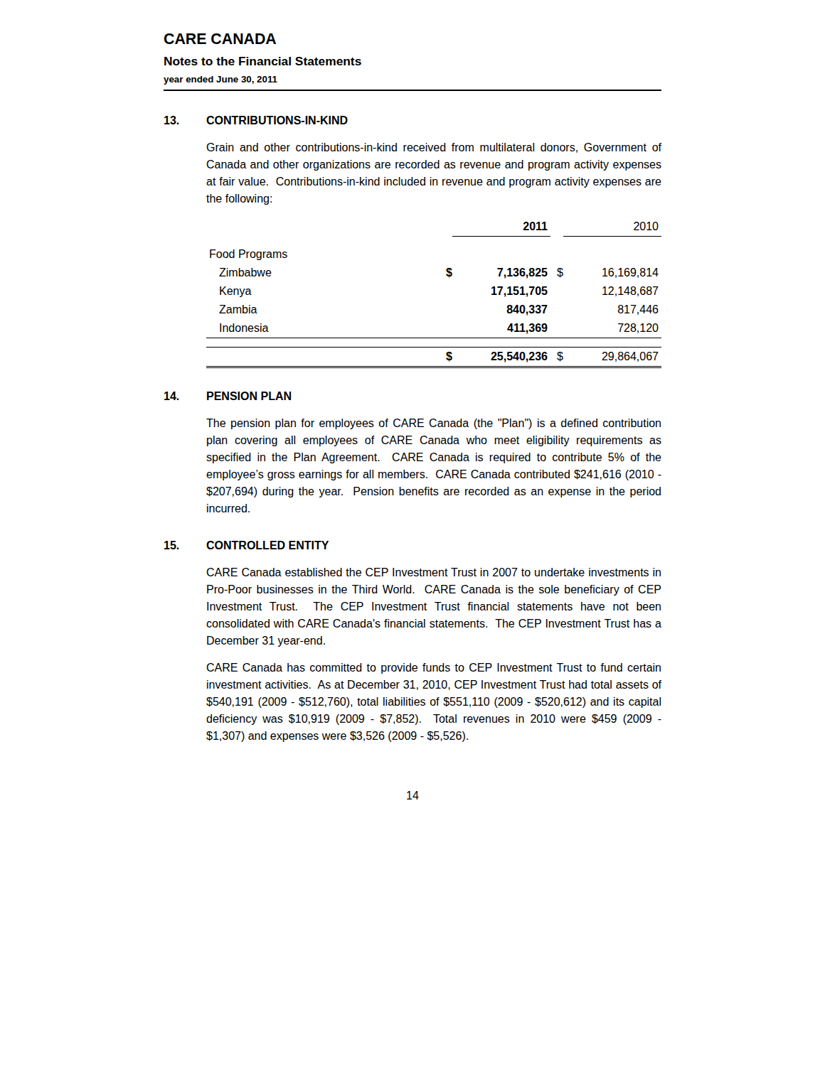CARE CANADA
Notes to the Financial Statements
year ended June 30, 2011
13. CONTRIBUTIONS-IN-KIND
Grain and other contributions-in-kind received from multilateral donors, Government of Canada and other organizations are recorded as revenue and program activity expenses at fair value. Contributions-in-kind included in revenue and program activity expenses are the following:
| | | 2011 | | 2010 |
| Food Programs | | | | |
| Zimbabwe | $ | 7,136,825 | $ | 16,169,814 |
| Kenya | | 17,151,705 | | 12,148,687 |
| Zambia | | 840,337 | | 817,446 |
| Indonesia | | 411,369 | | 728,120 |
| | $ | 25,540,236 | $ | 29,864,067 |
14. PENSION PLAN
The pension plan for employees of CARE Canada (the "Plan") is a defined contribution plan covering all employees of CARE Canada who meet eligibility requirements as specified in the Plan Agreement. CARE Canada is required to contribute 5% of the employee’s gross earnings for all members. CARE Canada contributed $241,616 (2010 - $207,694) during the year. Pension benefits are recorded as an expense in the period incurred.
15. CONTROLLED ENTITY
CARE Canada established the CEP Investment Trust in 2007 to undertake investments in Pro-Poor businesses in the Third World. CARE Canada is the sole beneficiary of CEP Investment Trust. The CEP Investment Trust financial statements have not been consolidated with CARE Canada's financial statements. The CEP Investment Trust has a December 31 year-end.
CARE Canada has committed to provide funds to CEP Investment Trust to fund certain investment activities. As at December 31, 2010, CEP Investment Trust had total assets of $540,191 (2009 - $512,760), total liabilities of $551,110 (2009 - $520,612) and its capital deficiency was $10,919 (2009 - $7,852). Total revenues in 2010 were $459 (2009 - $1,307) and expenses were $3,526 (2009 - $5,526).
14